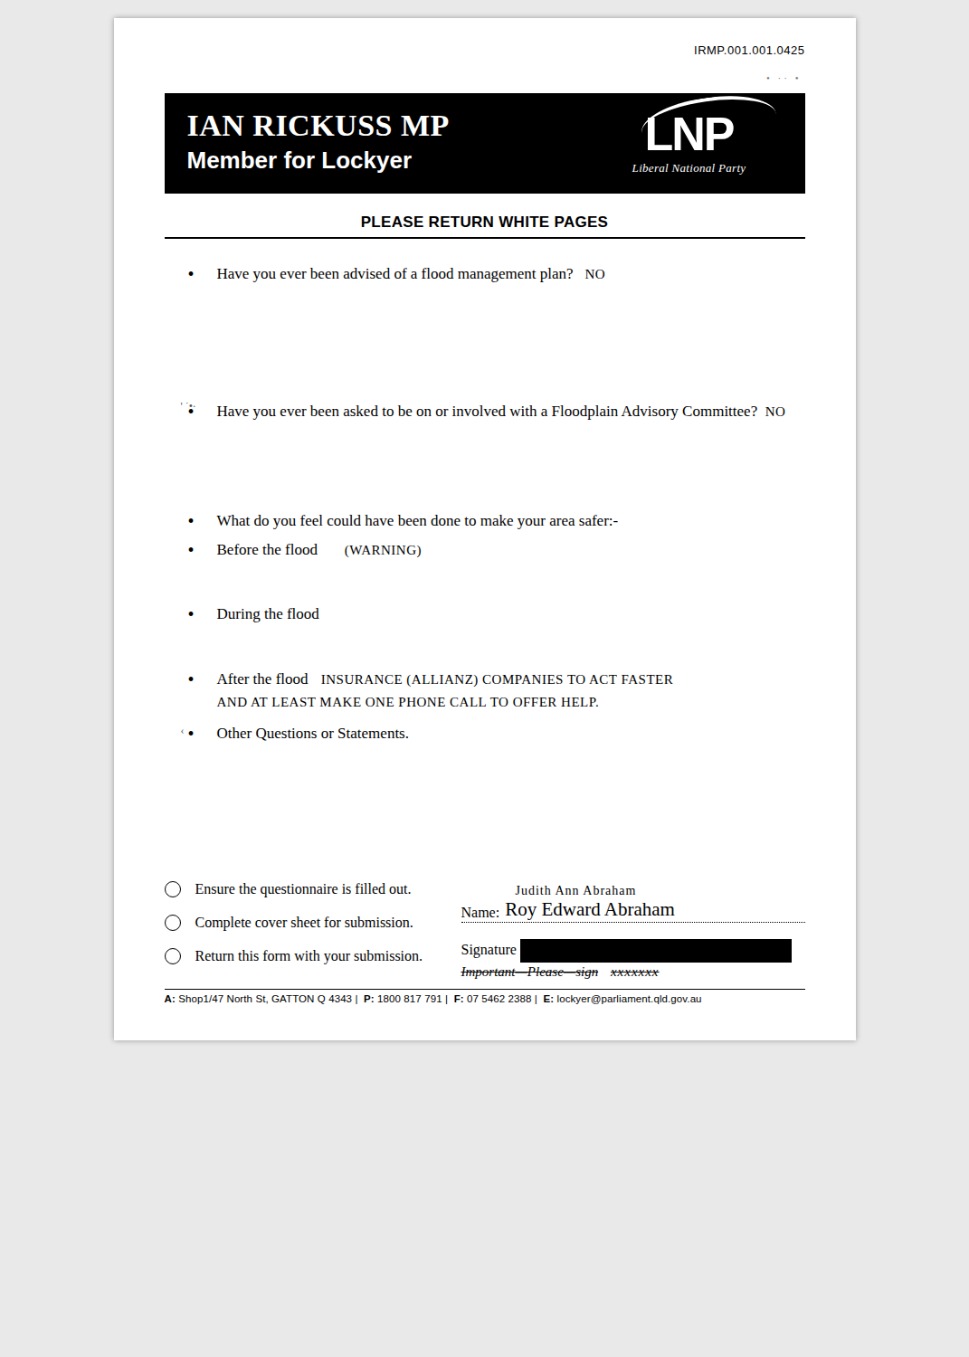IRMP.001.001.0425
• ·· •
IAN RICKUSS MP
Member for Lockyer
LNP
Liberal National Party
PLEASE RETURN WHITE PAGES
Have you ever been advised of a flood management plan? No
' ˙•· Have you ever been asked to be on or involved with a Floodplain Advisory Committee? No
What do you feel could have been done to make your area safer:-
Before the flood (Warning)
During the flood
After the flood Insurance (Allianz) companies to act faster and at least make one phone call to offer help.
‹ Other Questions or Statements.
Ensure the questionnaire is filled out.
Complete cover sheet for submission.
Return this form with your submission.
Judith Ann Abraham
Name: Roy Edward Abraham
Signature
Important—Please—sign xxxxxxx
A: Shop1/47 North St, GATTON Q 4343 | P: 1800 817 791 | F: 07 5462 2388 | E: lockyer@parliament.qld.gov.au